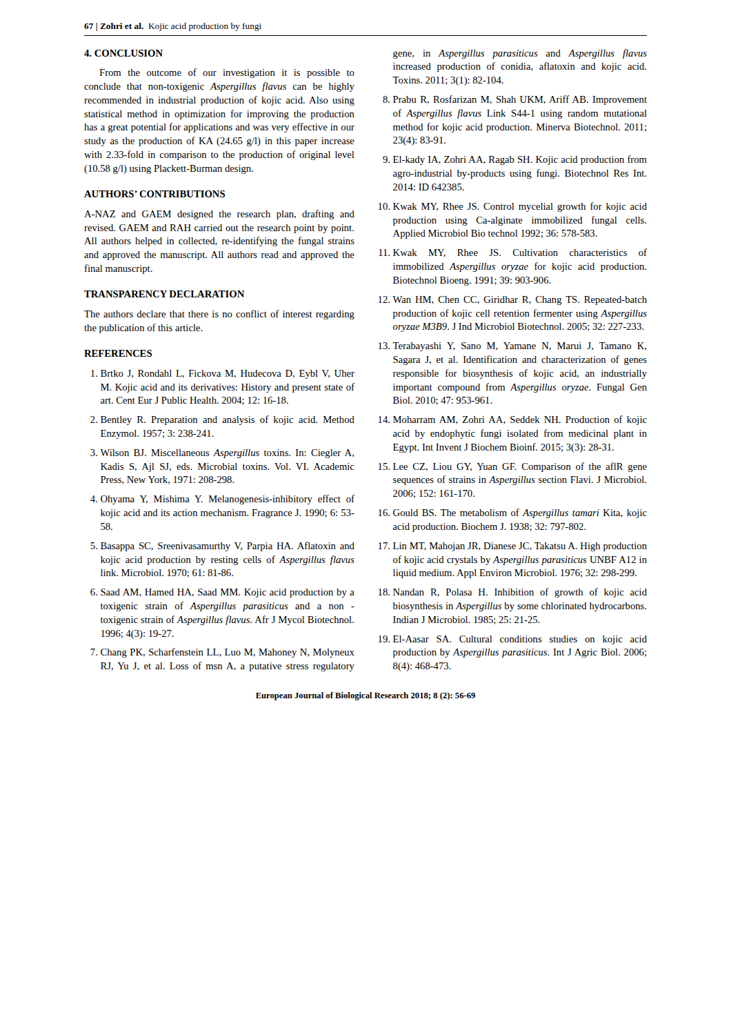67 | Zohri et al. Kojic acid production by fungi
4. CONCLUSION
From the outcome of our investigation it is possible to conclude that non-toxigenic Aspergillus flavus can be highly recommended in industrial production of kojic acid. Also using statistical method in optimization for improving the production has a great potential for applications and was very effective in our study as the production of KA (24.65 g/l) in this paper increase with 2.33-fold in comparison to the production of original level (10.58 g/l) using Plackett-Burman design.
AUTHORS’ CONTRIBUTIONS
A-NAZ and GAEM designed the research plan, drafting and revised. GAEM and RAH carried out the research point by point. All authors helped in collected, re-identifying the fungal strains and approved the manuscript. All authors read and approved the final manuscript.
TRANSPARENCY DECLARATION
The authors declare that there is no conflict of interest regarding the publication of this article.
REFERENCES
Brtko J, Rondahl L, Fickova M, Hudecova D, Eybl V, Uher M. Kojic acid and its derivatives: History and present state of art. Cent Eur J Public Health. 2004; 12: 16-18.
Bentley R. Preparation and analysis of kojic acid. Method Enzymol. 1957; 3: 238-241.
Wilson BJ. Miscellaneous Aspergillus toxins. In: Ciegler A, Kadis S, Ajl SJ, eds. Microbial toxins. Vol. VI. Academic Press, New York, 1971: 208-298.
Ohyama Y, Mishima Y. Melanogenesis-inhibitory effect of kojic acid and its action mechanism. Fragrance J. 1990; 6: 53-58.
Basappa SC, Sreenivasamurthy V, Parpia HA. Aflatoxin and kojic acid production by resting cells of Aspergillus flavus link. Microbiol. 1970; 61: 81-86.
Saad AM, Hamed HA, Saad MM. Kojic acid production by a toxigenic strain of Aspergillus parasiticus and a non - toxigenic strain of Aspergillus flavus. Afr J Mycol Biotechnol. 1996; 4(3): 19-27.
Chang PK, Scharfenstein LL, Luo M, Mahoney N, Molyneux RJ, Yu J, et al. Loss of msn A, a putative stress regulatory gene, in Aspergillus parasiticus and Aspergillus flavus increased production of conidia, aflatoxin and kojic acid. Toxins. 2011; 3(1): 82-104.
Prabu R, Rosfarizan M, Shah UKM, Ariff AB. Improvement of Aspergillus flavus Link S44-1 using random mutational method for kojic acid production. Minerva Biotechnol. 2011; 23(4): 83-91.
El-kady IA, Zohri AA, Ragab SH. Kojic acid production from agro-industrial by-products using fungi. Biotechnol Res Int. 2014: ID 642385.
Kwak MY, Rhee JS. Control mycelial growth for kojic acid production using Ca-alginate immobilized fungal cells. Applied Microbiol Bio technol 1992; 36: 578-583.
Kwak MY, Rhee JS. Cultivation characteristics of immobilized Aspergillus oryzae for kojic acid production. Biotechnol Bioeng. 1991; 39: 903-906.
Wan HM, Chen CC, Giridhar R, Chang TS. Repeated-batch production of kojic cell retention fermenter using Aspergillus oryzae M3B9. J Ind Microbiol Biotechnol. 2005; 32: 227-233.
Terabayashi Y, Sano M, Yamane N, Marui J, Tamano K, Sagara J, et al. Identification and characterization of genes responsible for biosynthesis of kojic acid, an industrially important compound from Aspergillus oryzae. Fungal Gen Biol. 2010; 47: 953-961.
Moharram AM, Zohri AA, Seddek NH. Production of kojic acid by endophytic fungi isolated from medicinal plant in Egypt. Int Invent J Biochem Bioinf. 2015; 3(3): 28-31.
Lee CZ, Liou GY, Yuan GF. Comparison of the aflR gene sequences of strains in Aspergillus section Flavi. J Microbiol. 2006; 152: 161-170.
Gould BS. The metabolism of Aspergillus tamari Kita, kojic acid production. Biochem J. 1938; 32: 797-802.
Lin MT, Mahojan JR, Dianese JC, Takatsu A. High production of kojic acid crystals by Aspergillus parasiticus UNBF A12 in liquid medium. Appl Environ Microbiol. 1976; 32: 298-299.
Nandan R, Polasa H. Inhibition of growth of kojic acid biosynthesis in Aspergillus by some chlorinated hydrocarbons. Indian J Microbiol. 1985; 25: 21-25.
El-Aasar SA. Cultural conditions studies on kojic acid production by Aspergillus parasiticus. Int J Agric Biol. 2006; 8(4): 468-473.
European Journal of Biological Research 2018; 8 (2): 56-69